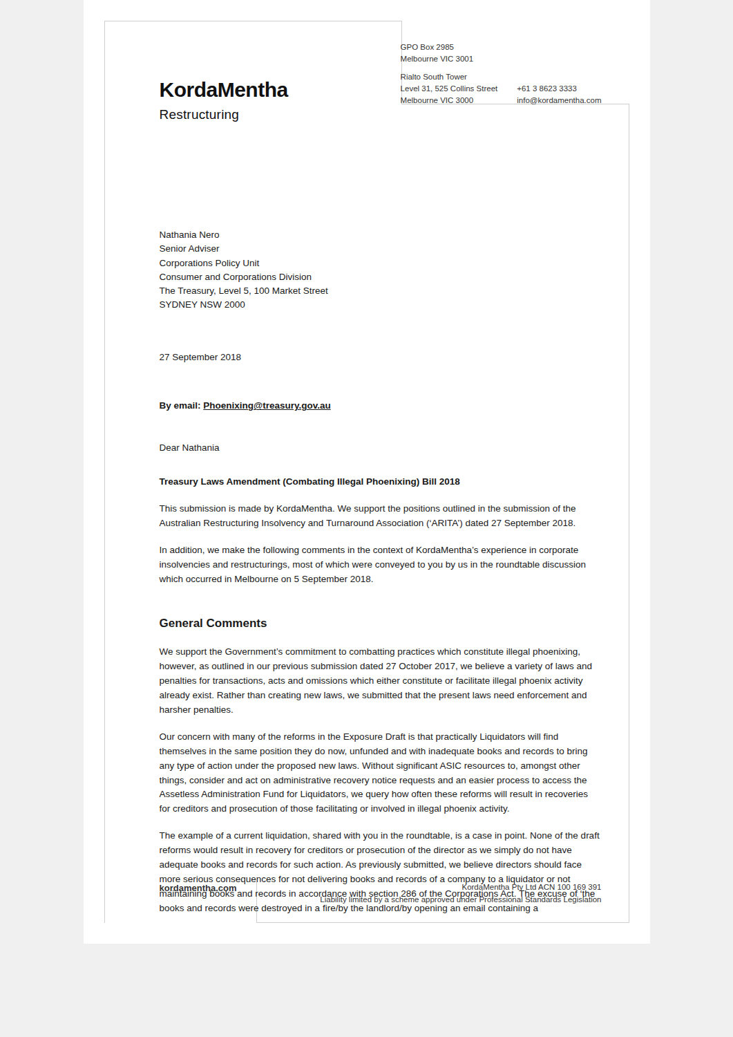KordaMentha
Restructuring
| GPO Box 2985 Melbourne VIC 3001 Rialto South Tower Level 31, 525 Collins Street Melbourne VIC 3000 | +61 3 8623 3333 info@kordamentha.com |
Nathania Nero
Senior Adviser
Corporations Policy Unit
Consumer and Corporations Division
The Treasury, Level 5, 100 Market Street
SYDNEY NSW 2000
27 September 2018
By email: Phoenixing@treasury.gov.au
Dear Nathania
Treasury Laws Amendment (Combating Illegal Phoenixing) Bill 2018
This submission is made by KordaMentha. We support the positions outlined in the submission of the Australian Restructuring Insolvency and Turnaround Association (‘ARITA’) dated 27 September 2018.
In addition, we make the following comments in the context of KordaMentha’s experience in corporate insolvencies and restructurings, most of which were conveyed to you by us in the roundtable discussion which occurred in Melbourne on 5 September 2018.
General Comments
We support the Government’s commitment to combatting practices which constitute illegal phoenixing, however, as outlined in our previous submission dated 27 October 2017, we believe a variety of laws and penalties for transactions, acts and omissions which either constitute or facilitate illegal phoenix activity already exist. Rather than creating new laws, we submitted that the present laws need enforcement and harsher penalties.
Our concern with many of the reforms in the Exposure Draft is that practically Liquidators will find themselves in the same position they do now, unfunded and with inadequate books and records to bring any type of action under the proposed new laws. Without significant ASIC resources to, amongst other things, consider and act on administrative recovery notice requests and an easier process to access the Assetless Administration Fund for Liquidators, we query how often these reforms will result in recoveries for creditors and prosecution of those facilitating or involved in illegal phoenix activity.
The example of a current liquidation, shared with you in the roundtable, is a case in point. None of the draft reforms would result in recovery for creditors or prosecution of the director as we simply do not have adequate books and records for such action. As previously submitted, we believe directors should face more serious consequences for not delivering books and records of a company to a liquidator or not maintaining books and records in accordance with section 286 of the Corporations Act. The excuse of ‘the books and records were destroyed in a fire/by the landlord/by opening an email containing a
kordamentha.com
KordaMentha Pty Ltd ACN 100 169 391
Liability limited by a scheme approved under Professional Standards Legislation